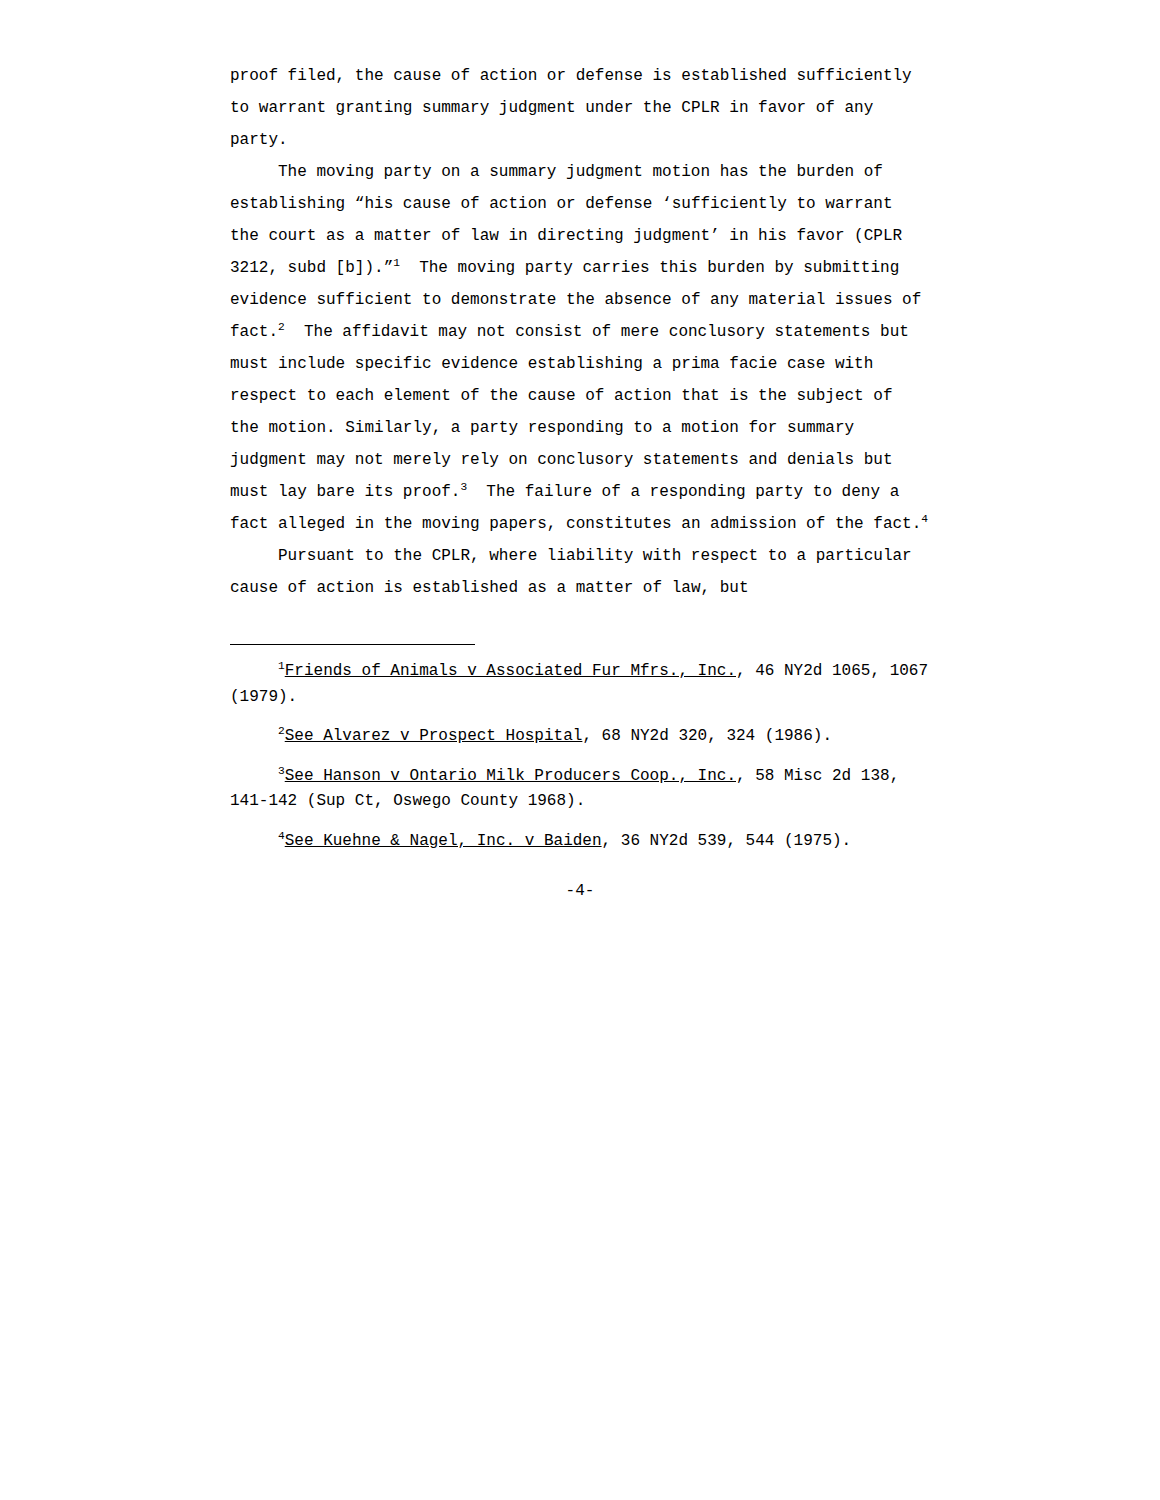proof filed, the cause of action or defense is established sufficiently to warrant granting summary judgment under the CPLR in favor of any party.
The moving party on a summary judgment motion has the burden of establishing “his cause of action or defense ‘sufficiently to warrant the court as a matter of law in directing judgment’ in his favor (CPLR 3212, subd [b]).”1 The moving party carries this burden by submitting evidence sufficient to demonstrate the absence of any material issues of fact.2 The affidavit may not consist of mere conclusory statements but must include specific evidence establishing a prima facie case with respect to each element of the cause of action that is the subject of the motion. Similarly, a party responding to a motion for summary judgment may not merely rely on conclusory statements and denials but must lay bare its proof.3 The failure of a responding party to deny a fact alleged in the moving papers, constitutes an admission of the fact.4
Pursuant to the CPLR, where liability with respect to a particular cause of action is established as a matter of law, but
1Friends of Animals v Associated Fur Mfrs., Inc., 46 NY2d 1065, 1067 (1979).
2See Alvarez v Prospect Hospital, 68 NY2d 320, 324 (1986).
3See Hanson v Ontario Milk Producers Coop., Inc., 58 Misc 2d 138, 141-142 (Sup Ct, Oswego County 1968).
4See Kuehne & Nagel, Inc. v Baiden, 36 NY2d 539, 544 (1975).
-4-